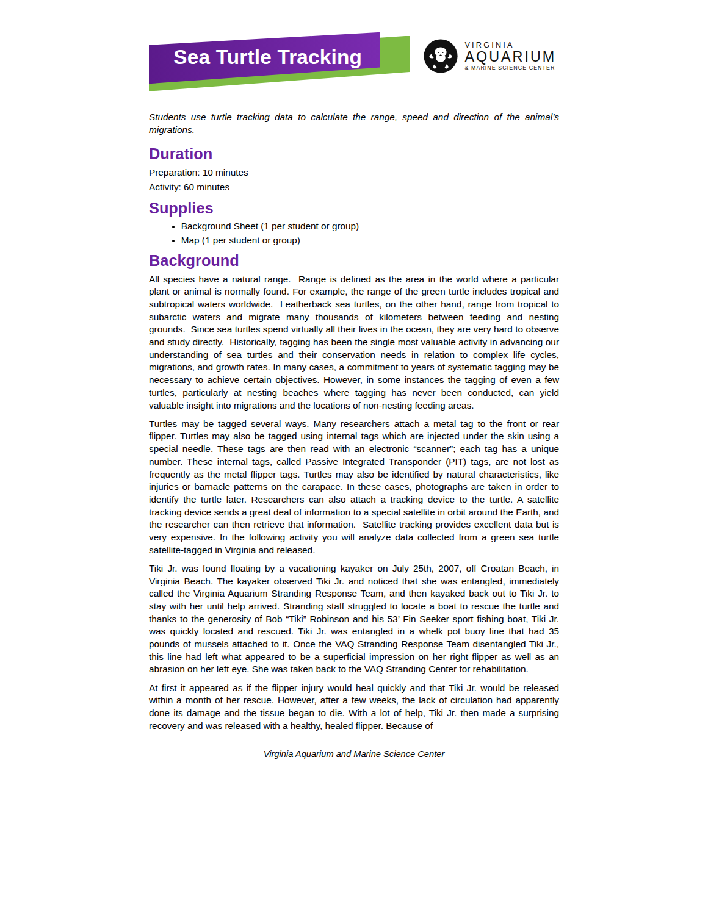Sea Turtle Tracking
VIRGINIA
AQUARIUM
& MARINE SCIENCE CENTER
Students use turtle tracking data to calculate the range, speed and direction of the animal’s migrations.
Duration
Preparation: 10 minutes
Activity: 60 minutes
Supplies
Background Sheet (1 per student or group)
Map (1 per student or group)
Background
All species have a natural range. Range is defined as the area in the world where a particular plant or animal is normally found. For example, the range of the green turtle includes tropical and subtropical waters worldwide. Leatherback sea turtles, on the other hand, range from tropical to subarctic waters and migrate many thousands of kilometers between feeding and nesting grounds. Since sea turtles spend virtually all their lives in the ocean, they are very hard to observe and study directly. Historically, tagging has been the single most valuable activity in advancing our understanding of sea turtles and their conservation needs in relation to complex life cycles, migrations, and growth rates. In many cases, a commitment to years of systematic tagging may be necessary to achieve certain objectives. However, in some instances the tagging of even a few turtles, particularly at nesting beaches where tagging has never been conducted, can yield valuable insight into migrations and the locations of non-nesting feeding areas.
Turtles may be tagged several ways. Many researchers attach a metal tag to the front or rear flipper. Turtles may also be tagged using internal tags which are injected under the skin using a special needle. These tags are then read with an electronic “scanner”; each tag has a unique number. These internal tags, called Passive Integrated Transponder (PIT) tags, are not lost as frequently as the metal flipper tags. Turtles may also be identified by natural characteristics, like injuries or barnacle patterns on the carapace. In these cases, photographs are taken in order to identify the turtle later. Researchers can also attach a tracking device to the turtle. A satellite tracking device sends a great deal of information to a special satellite in orbit around the Earth, and the researcher can then retrieve that information. Satellite tracking provides excellent data but is very expensive. In the following activity you will analyze data collected from a green sea turtle satellite-tagged in Virginia and released.
Tiki Jr. was found floating by a vacationing kayaker on July 25th, 2007, off Croatan Beach, in Virginia Beach. The kayaker observed Tiki Jr. and noticed that she was entangled, immediately called the Virginia Aquarium Stranding Response Team, and then kayaked back out to Tiki Jr. to stay with her until help arrived. Stranding staff struggled to locate a boat to rescue the turtle and thanks to the generosity of Bob “Tiki” Robinson and his 53’ Fin Seeker sport fishing boat, Tiki Jr. was quickly located and rescued. Tiki Jr. was entangled in a whelk pot buoy line that had 35 pounds of mussels attached to it. Once the VAQ Stranding Response Team disentangled Tiki Jr., this line had left what appeared to be a superficial impression on her right flipper as well as an abrasion on her left eye. She was taken back to the VAQ Stranding Center for rehabilitation.
At first it appeared as if the flipper injury would heal quickly and that Tiki Jr. would be released within a month of her rescue. However, after a few weeks, the lack of circulation had apparently done its damage and the tissue began to die. With a lot of help, Tiki Jr. then made a surprising recovery and was released with a healthy, healed flipper. Because of
Virginia Aquarium and Marine Science Center